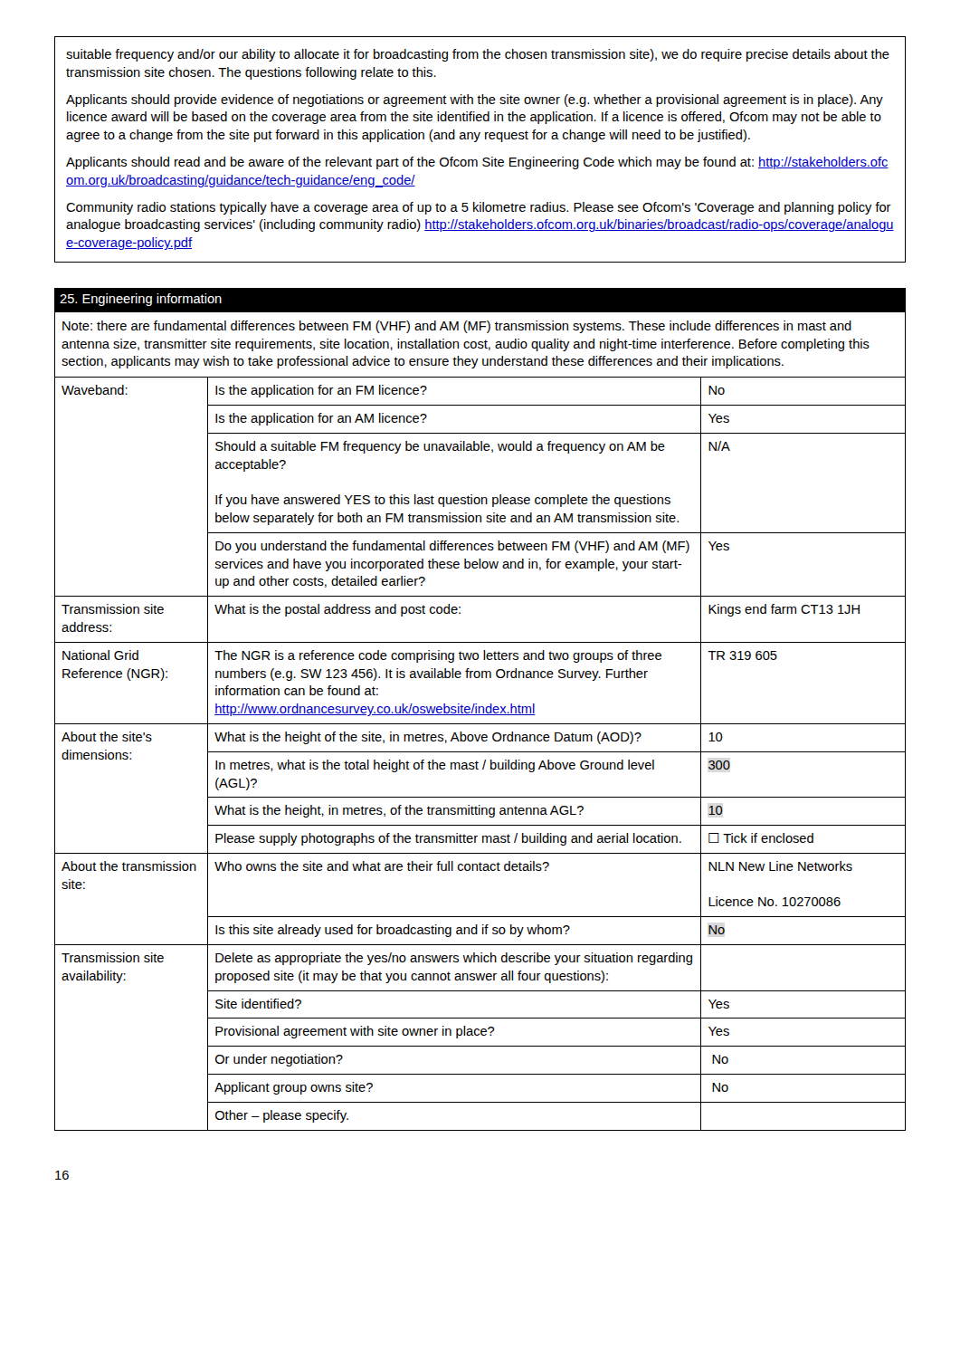suitable frequency and/or our ability to allocate it for broadcasting from the chosen transmission site), we do require precise details about the transmission site chosen. The questions following relate to this.
Applicants should provide evidence of negotiations or agreement with the site owner (e.g. whether a provisional agreement is in place). Any licence award will be based on the coverage area from the site identified in the application. If a licence is offered, Ofcom may not be able to agree to a change from the site put forward in this application (and any request for a change will need to be justified).
Applicants should read and be aware of the relevant part of the Ofcom Site Engineering Code which may be found at: http://stakeholders.ofcom.org.uk/broadcasting/guidance/tech-guidance/eng_code/
Community radio stations typically have a coverage area of up to a 5 kilometre radius. Please see Ofcom's 'Coverage and planning policy for analogue broadcasting services' (including community radio) http://stakeholders.ofcom.org.uk/binaries/broadcast/radio-ops/coverage/analogue-coverage-policy.pdf
25. Engineering information
Note: there are fundamental differences between FM (VHF) and AM (MF) transmission systems. These include differences in mast and antenna size, transmitter site requirements, site location, installation cost, audio quality and night-time interference. Before completing this section, applicants may wish to take professional advice to ensure they understand these differences and their implications.
| Waveband: | Is the application for an FM licence? | No |
| Is the application for an AM licence? | Yes |
| Should a suitable FM frequency be unavailable, would a frequency on AM be acceptable? If you have answered YES to this last question please complete the questions below separately for both an FM transmission site and an AM transmission site. | N/A |
| Do you understand the fundamental differences between FM (VHF) and AM (MF) services and have you incorporated these below and in, for example, your start-up and other costs, detailed earlier? | Yes |
| Transmission site address: | What is the postal address and post code: | Kings end farm CT13 1JH |
| National Grid Reference (NGR): | The NGR is a reference code comprising two letters and two groups of three numbers (e.g. SW 123 456). It is available from Ordnance Survey. Further information can be found at: http://www.ordnancesurvey.co.uk/oswebsite/index.html | TR 319 605 |
| About the site's dimensions: | What is the height of the site, in metres, Above Ordnance Datum (AOD)? | 10 |
| In metres, what is the total height of the mast / building Above Ground level (AGL)? | 300 |
| What is the height, in metres, of the transmitting antenna AGL? | 10 |
| Please supply photographs of the transmitter mast / building and aerial location. | ☐ Tick if enclosed |
| About the transmission site: | Who owns the site and what are their full contact details? | NLN New Line Networks Licence No. 10270086 |
| Is this site already used for broadcasting and if so by whom? | No |
| Transmission site availability: | Delete as appropriate the yes/no answers which describe your situation regarding proposed site (it may be that you cannot answer all four questions): | |
| Site identified? | Yes |
| Provisional agreement with site owner in place? | Yes |
| Or under negotiation? | No |
| Applicant group owns site? | No |
| Other – please specify. | |
16